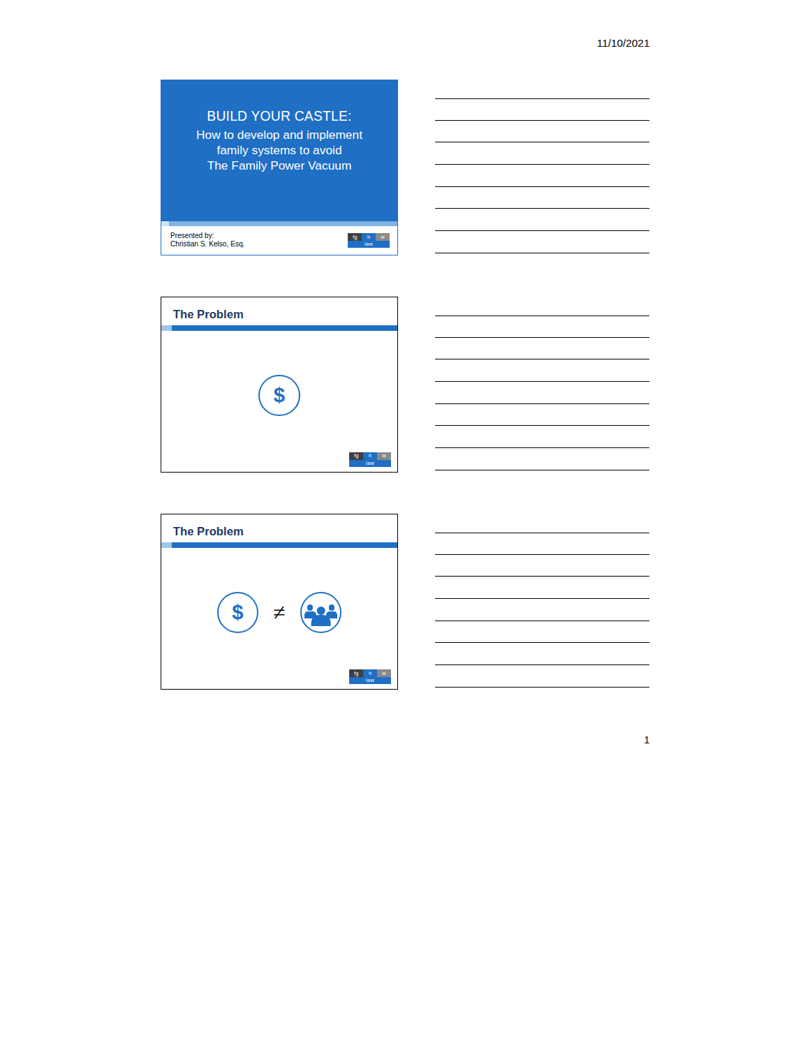11/10/2021
BUILD YOUR CASTLE: How to develop and implement
family systems to avoid
The Family Power Vacuum
Presented by:
Christian S. Kelso, Esq.
fg hw
law
The Problem
$
fg hw
law
The Problem
$
≠
fg hw
law
1